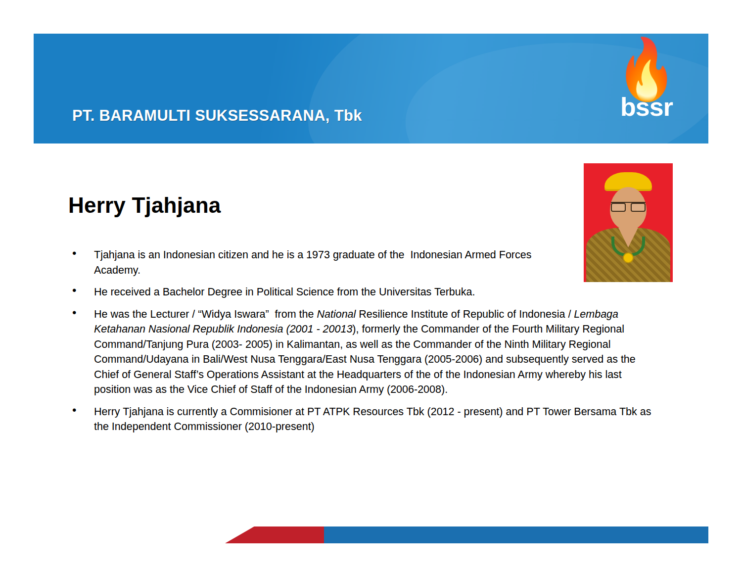PT. BARAMULTI SUKSESSARANA, Tbk
🔥 bssr
Herry Tjahjana
Tjahjana is an Indonesian citizen and he is a 1973 graduate of the Indonesian Armed Forces Academy.
He received a Bachelor Degree in Political Science from the Universitas Terbuka.
He was the Lecturer / “Widya Iswara” from the National Resilience Institute of Republic of Indonesia / Lembaga Ketahanan Nasional Republik Indonesia (2001 - 20013), formerly the Commander of the Fourth Military Regional Command/Tanjung Pura (2003- 2005) in Kalimantan, as well as the Commander of the Ninth Military Regional Command/Udayana in Bali/West Nusa Tenggara/East Nusa Tenggara (2005-2006) and subsequently served as the Chief of General Staff’s Operations Assistant at the Headquarters of the of the Indonesian Army whereby his last position was as the Vice Chief of Staff of the Indonesian Army (2006-2008).
Herry Tjahjana is currently a Commisioner at PT ATPK Resources Tbk (2012 - present) and PT Tower Bersama Tbk as the Independent Commissioner (2010-present)